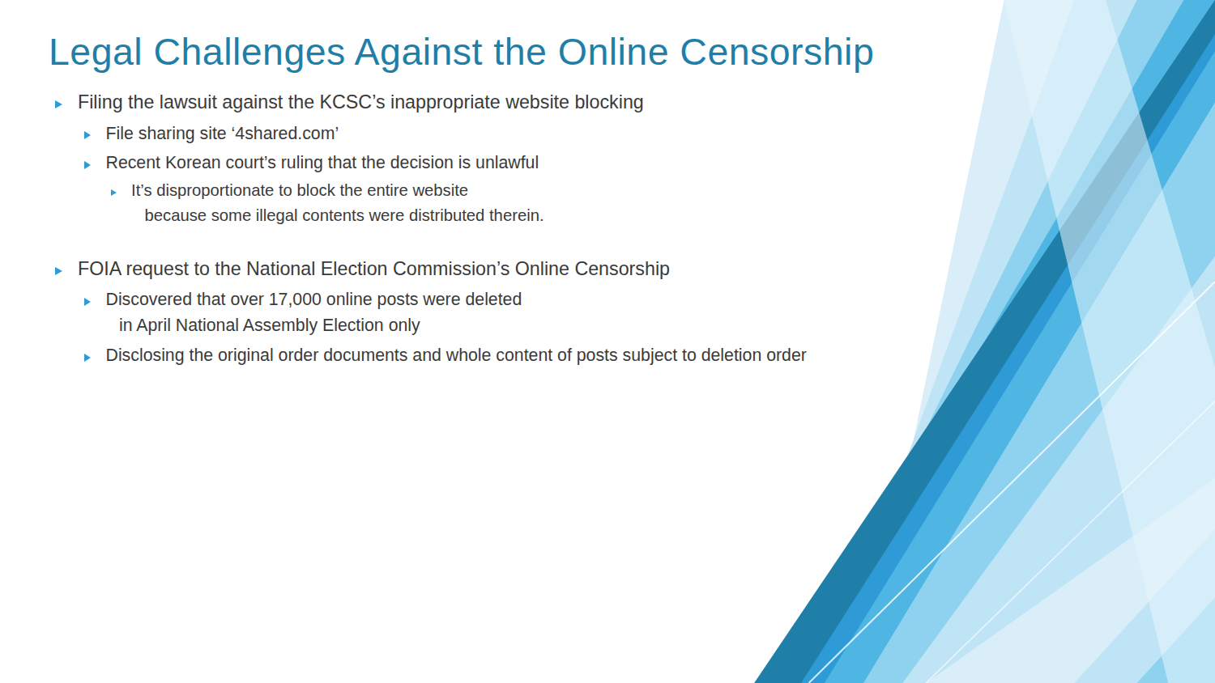Legal Challenges Against the Online Censorship
Filing the lawsuit against the KCSC’s inappropriate website blocking
File sharing site ‘4shared.com’
Recent Korean court’s ruling that the decision is unlawful
It’s disproportionate to block the entire website because some illegal contents were distributed therein.
FOIA request to the National Election Commission’s Online Censorship
Discovered that over 17,000 online posts were deleted in April National Assembly Election only
Disclosing the original order documents and whole content of posts subject to deletion order